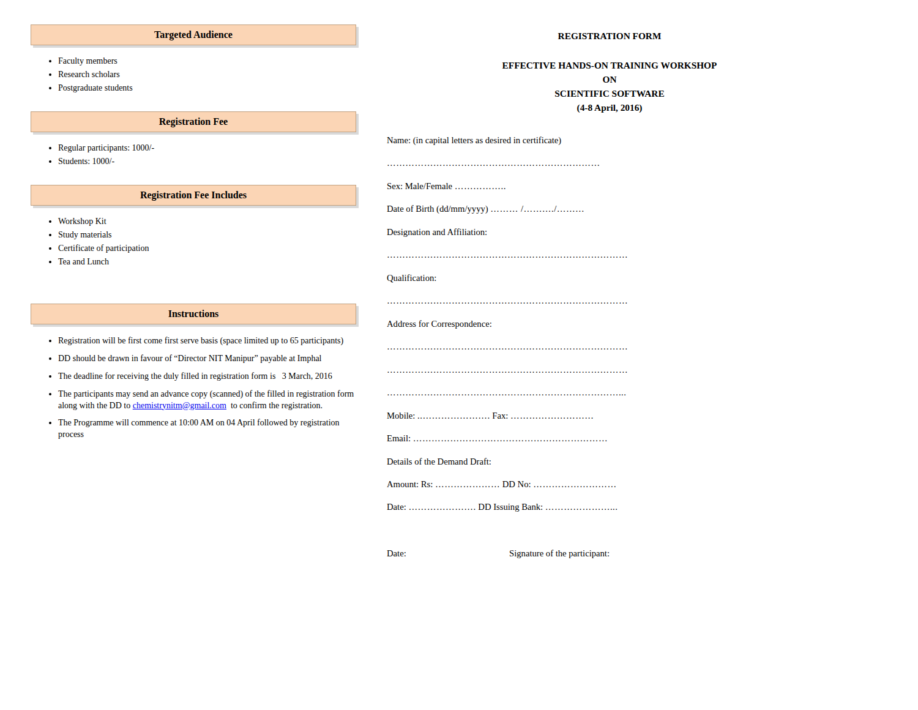Targeted Audience
Faculty members
Research scholars
Postgraduate students
Registration Fee
Regular participants: 1000/-
Students: 1000/-
Registration Fee Includes
Workshop Kit
Study materials
Certificate of participation
Tea and Lunch
Instructions
Registration will be first come first serve basis (space limited up to 65 participants)
DD should be drawn in favour of “Director NIT Manipur” payable at Imphal
The deadline for receiving the duly filled in registration form is 3 March, 2016
The participants may send an advance copy (scanned) of the filled in registration form along with the DD to chemistrynitm@gmail.com to confirm the registration.
The Programme will commence at 10:00 AM on 04 April followed by registration process
REGISTRATION FORM
EFFECTIVE HANDS-ON TRAINING WORKSHOP
ON
SCIENTIFIC SOFTWARE
(4-8 April, 2016)
Name: (in capital letters as desired in certificate)
……………………………………………………………
Sex: Male/Female ……………..
Date of Birth (dd/mm/yyyy) ……… /………./………
Designation and Affiliation:
……………………………………………………………………
Qualification:
……………………………………………………………………
Address for Correspondence:
……………………………………………………………………
……………………………………………………………………
…………………………………………………………………...
Mobile: ..…………………. Fax: ………………………
Email: ………………………………………………………
Details of the Demand Draft:
Amount: Rs: ………………… DD No: ………………………
Date: …………………. DD Issuing Bank: …………………...
Date:
Signature of the participant: